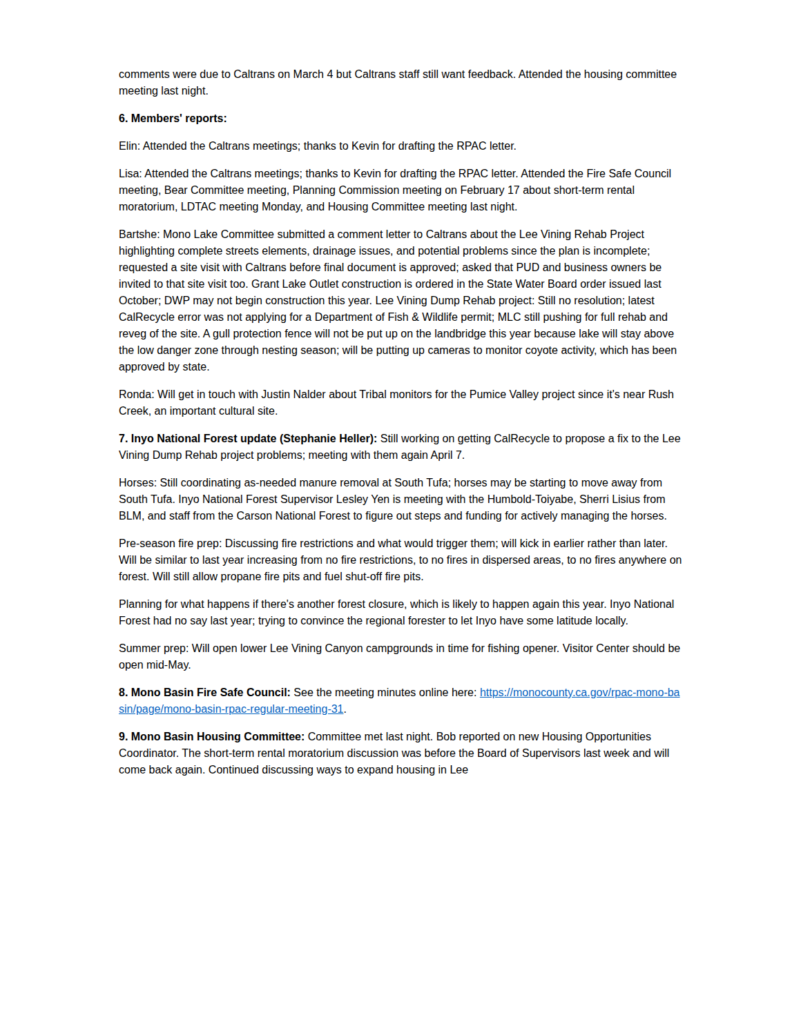comments were due to Caltrans on March 4 but Caltrans staff still want feedback. Attended the housing committee meeting last night.
6. Members' reports:
Elin: Attended the Caltrans meetings; thanks to Kevin for drafting the RPAC letter.
Lisa: Attended the Caltrans meetings; thanks to Kevin for drafting the RPAC letter. Attended the Fire Safe Council meeting, Bear Committee meeting, Planning Commission meeting on February 17 about short-term rental moratorium, LDTAC meeting Monday, and Housing Committee meeting last night.
Bartshe: Mono Lake Committee submitted a comment letter to Caltrans about the Lee Vining Rehab Project highlighting complete streets elements, drainage issues, and potential problems since the plan is incomplete; requested a site visit with Caltrans before final document is approved; asked that PUD and business owners be invited to that site visit too. Grant Lake Outlet construction is ordered in the State Water Board order issued last October; DWP may not begin construction this year. Lee Vining Dump Rehab project: Still no resolution; latest CalRecycle error was not applying for a Department of Fish & Wildlife permit; MLC still pushing for full rehab and reveg of the site. A gull protection fence will not be put up on the landbridge this year because lake will stay above the low danger zone through nesting season; will be putting up cameras to monitor coyote activity, which has been approved by state.
Ronda: Will get in touch with Justin Nalder about Tribal monitors for the Pumice Valley project since it's near Rush Creek, an important cultural site.
7. Inyo National Forest update (Stephanie Heller): Still working on getting CalRecycle to propose a fix to the Lee Vining Dump Rehab project problems; meeting with them again April 7.
Horses: Still coordinating as-needed manure removal at South Tufa; horses may be starting to move away from South Tufa. Inyo National Forest Supervisor Lesley Yen is meeting with the Humbold-Toiyabe, Sherri Lisius from BLM, and staff from the Carson National Forest to figure out steps and funding for actively managing the horses.
Pre-season fire prep: Discussing fire restrictions and what would trigger them; will kick in earlier rather than later. Will be similar to last year increasing from no fire restrictions, to no fires in dispersed areas, to no fires anywhere on forest. Will still allow propane fire pits and fuel shut-off fire pits.
Planning for what happens if there's another forest closure, which is likely to happen again this year. Inyo National Forest had no say last year; trying to convince the regional forester to let Inyo have some latitude locally.
Summer prep: Will open lower Lee Vining Canyon campgrounds in time for fishing opener. Visitor Center should be open mid-May.
8. Mono Basin Fire Safe Council: See the meeting minutes online here: https://monocounty.ca.gov/rpac-mono-basin/page/mono-basin-rpac-regular-meeting-31.
9. Mono Basin Housing Committee: Committee met last night. Bob reported on new Housing Opportunities Coordinator. The short-term rental moratorium discussion was before the Board of Supervisors last week and will come back again. Continued discussing ways to expand housing in Lee